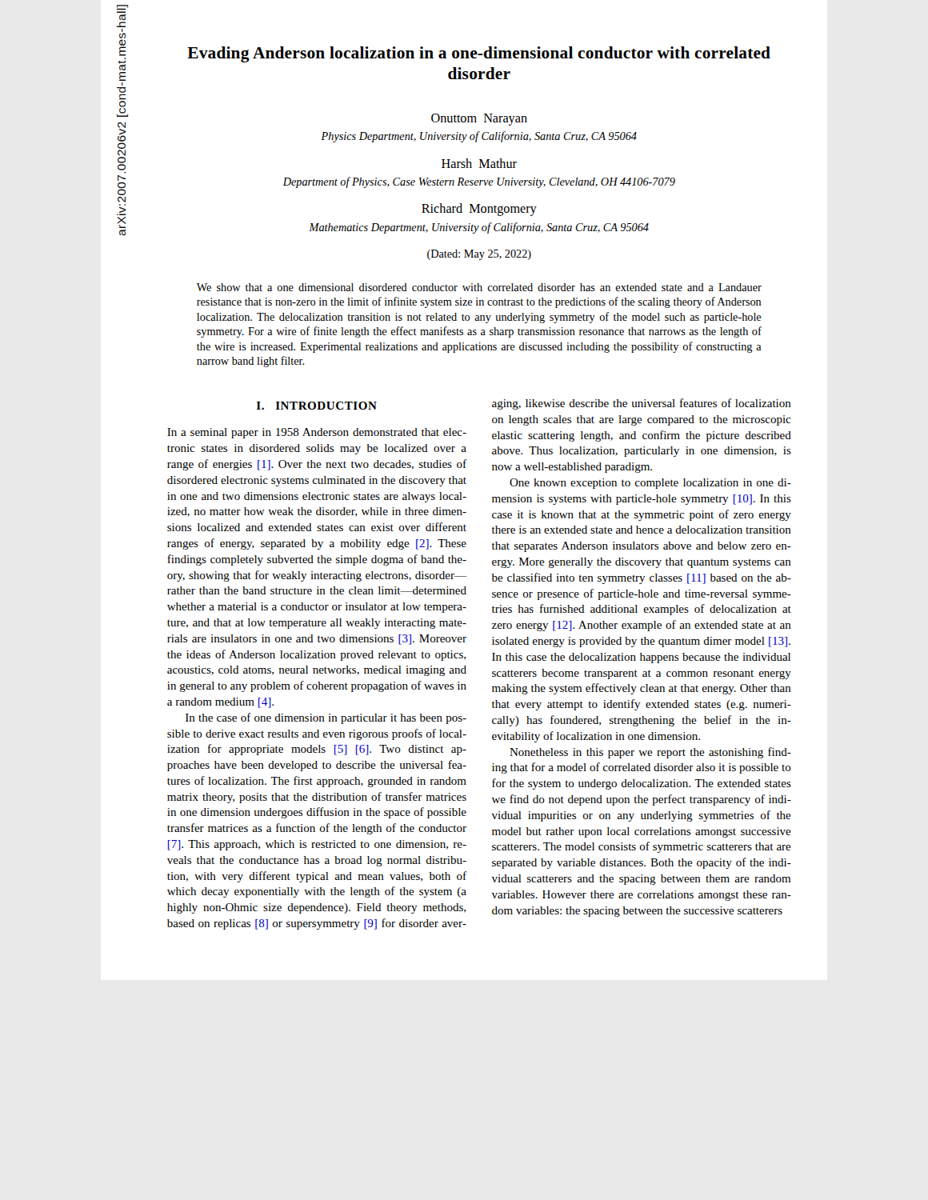arXiv:2007.00206v2 [cond-mat.mes-hall] 6 Dec 2020
Evading Anderson localization in a one-dimensional conductor with correlated
disorder
Onuttom Narayan
Physics Department, University of California, Santa Cruz, CA 95064
Harsh Mathur
Department of Physics, Case Western Reserve University, Cleveland, OH 44106-7079
Richard Montgomery
Mathematics Department, University of California, Santa Cruz, CA 95064
(Dated: May 25, 2022)
We show that a one dimensional disordered conductor with correlated disorder has an extended state and a Landauer resistance that is non-zero in the limit of infinite system size in contrast to the predictions of the scaling theory of Anderson localization. The delocalization transition is not related to any underlying symmetry of the model such as particle-hole symmetry. For a wire of finite length the effect manifests as a sharp transmission resonance that narrows as the length of the wire is increased. Experimental realizations and applications are discussed including the possibility of constructing a narrow band light filter.
I. INTRODUCTION
In a seminal paper in 1958 Anderson demonstrated that electronic states in disordered solids may be localized over a range of energies [1]. Over the next two decades, studies of disordered electronic systems culminated in the discovery that in one and two dimensions electronic states are always localized, no matter how weak the disorder, while in three dimensions localized and extended states can exist over different ranges of energy, separated by a mobility edge [2]. These findings completely subverted the simple dogma of band theory, showing that for weakly interacting electrons, disorder—rather than the band structure in the clean limit—determined whether a material is a conductor or insulator at low temperature, and that at low temperature all weakly interacting materials are insulators in one and two dimensions [3]. Moreover the ideas of Anderson localization proved relevant to optics, acoustics, cold atoms, neural networks, medical imaging and in general to any problem of coherent propagation of waves in a random medium [4].
In the case of one dimension in particular it has been possible to derive exact results and even rigorous proofs of localization for appropriate models [5] [6]. Two distinct approaches have been developed to describe the universal features of localization. The first approach, grounded in random matrix theory, posits that the distribution of transfer matrices in one dimension undergoes diffusion in the space of possible transfer matrices as a function of the length of the conductor [7]. This approach, which is restricted to one dimension, reveals that the conductance has a broad log normal distribution, with very different typical and mean values, both of which decay exponentially with the length of the system (a highly non-Ohmic size dependence). Field theory methods, based on replicas [8] or supersymmetry [9] for disorder averaging, likewise describe the universal features of localization on length scales that are large compared to the microscopic elastic scattering length, and confirm the picture described above. Thus localization, particularly in one dimension, is now a well-established paradigm.
One known exception to complete localization in one dimension is systems with particle-hole symmetry [10]. In this case it is known that at the symmetric point of zero energy there is an extended state and hence a delocalization transition that separates Anderson insulators above and below zero energy. More generally the discovery that quantum systems can be classified into ten symmetry classes [11] based on the absence or presence of particle-hole and time-reversal symmetries has furnished additional examples of delocalization at zero energy [12]. Another example of an extended state at an isolated energy is provided by the quantum dimer model [13]. In this case the delocalization happens because the individual scatterers become transparent at a common resonant energy making the system effectively clean at that energy. Other than that every attempt to identify extended states (e.g. numerically) has foundered, strengthening the belief in the inevitability of localization in one dimension.
Nonetheless in this paper we report the astonishing finding that for a model of correlated disorder also it is possible to for the system to undergo delocalization. The extended states we find do not depend upon the perfect transparency of individual impurities or on any underlying symmetries of the model but rather upon local correlations amongst successive scatterers. The model consists of symmetric scatterers that are separated by variable distances. Both the opacity of the individual scatterers and the spacing between them are random variables. However there are correlations amongst these random variables: the spacing between the successive scatterers